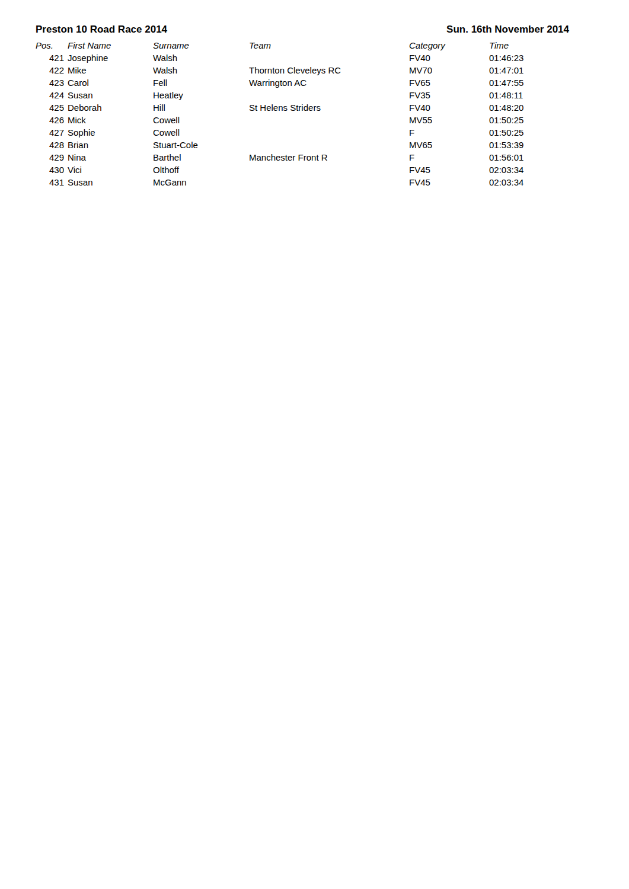Preston 10 Road Race 2014 Sun. 16th November 2014
| Pos. | First Name | Surname | Team | Category | Time |
| --- | --- | --- | --- | --- | --- |
| 421 | Josephine | Walsh | | FV40 | 01:46:23 |
| 422 | Mike | Walsh | Thornton Cleveleys RC | MV70 | 01:47:01 |
| 423 | Carol | Fell | Warrington AC | FV65 | 01:47:55 |
| 424 | Susan | Heatley | | FV35 | 01:48:11 |
| 425 | Deborah | Hill | St Helens Striders | FV40 | 01:48:20 |
| 426 | Mick | Cowell | | MV55 | 01:50:25 |
| 427 | Sophie | Cowell | | F | 01:50:25 |
| 428 | Brian | Stuart-Cole | | MV65 | 01:53:39 |
| 429 | Nina | Barthel | Manchester Front R | F | 01:56:01 |
| 430 | Vici | Olthoff | | FV45 | 02:03:34 |
| 431 | Susan | McGann | | FV45 | 02:03:34 |